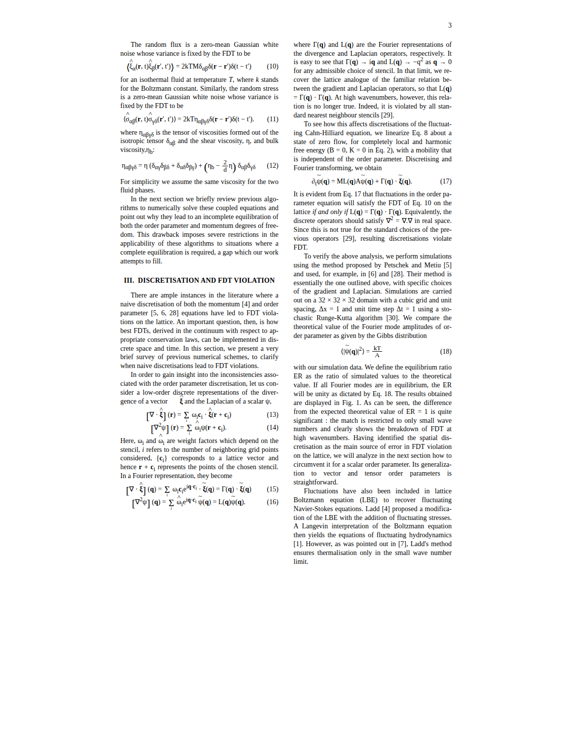3
The random flux is a zero-mean Gaussian white noise whose variance is fixed by the FDT to be
⟨ξα(r, t)ξβ(r′, t′)⟩ = 2kTMδαβδ(r − r′)δ(t − t′)
(10)
for an isothermal fluid at temperature T, where k stands for the Boltzmann constant. Similarly, the random stress is a zero-mean Gaussian white noise whose variance is fixed by the FDT to be
⟨σαβ(r, t)σγδ(r′, t′)⟩ = 2kTηαβγδδ(r − r′)δ(t − t′).
(11)
where ηαβγδ is the tensor of viscosities formed out of the isotropic tensor δαβ and the shear viscosity, η, and bulk viscosity,ηb:
ηαβγδ = η (δαγδβδ + δαδδβγ) + (ηb − 2 dη) δαβδγδ
(12)
For simplicity we assume the same viscosity for the two fluid phases.
In the next section we briefly review previous algorithms to numerically solve these coupled equations and point out why they lead to an incomplete equilibration of both the order parameter and momentum degrees of freedom. This drawback imposes severe restrictions in the applicability of these algorithms to situations where a complete equilibration is required, a gap which our work attempts to fill.
III. Discretisation and FDT violation
There are ample instances in the literature where a naive discretisation of both the momentum [4] and order parameter [5, 6, 28] equations have led to FDT violations on the lattice. An important question, then, is how best FDTs, derived in the continuum with respect to appropriate conservation laws, can be implemented in discrete space and time. In this section, we present a very brief survey of previous numerical schemes, to clarify when naive discretisations lead to FDT violations.
In order to gain insight into the inconsistencies associated with the order parameter discretisation, let us consider a low-order discrete representations of the divergence of a vector ξ and the Laplacian of a scalar ψ,
[∇ · ξ] (r) = Σi ωici · ξ(r + ci)
(13)
[∇2ψ] (r) = Σi ωiψ(r + ci).
(14)
Here, ωi and ωi are weight factors which depend on the stencil, i refers to the number of neighboring grid points considered, {ci} corresponds to a lattice vector and hence r + ci represents the points of the chosen stencil. In a Fourier representation, they become
[∇ · ξ] (q) = Σi ωicieiq·ci · ξ(q) = Γ(q) · ξ(q)
(15)
[∇2ψ] (q) = Σi ωieiq·ci ψ(q) = L(q)ψ(q).
(16)
where Γ(q) and L(q) are the Fourier representations of the divergence and Laplacian operators, respectively. It is easy to see that Γ(q) → iq and L(q) → −q2 as q → 0 for any admissible choice of stencil. In that limit, we recover the lattice analogue of the familiar relation between the gradient and Laplacian operators, so that L(q) = Γ(q) · Γ(q). At high wavenumbers, however, this relation is no longer true. Indeed, it is violated by all standard nearest neighbour stencils [29].
To see how this affects discretisations of the fluctuating Cahn-Hilliard equation, we linearize Eq. 8 about a state of zero flow, for completely local and harmonic free energy (B = 0, K = 0 in Eq. 2), with a mobility that is independent of the order parameter. Discretising and Fourier transforming, we obtain
∂tψ(q) = ML(q)Aψ(q) + Γ(q) · ξ(q).
(17)
It is evident from Eq. 17 that fluctuations in the order parameter equation will satisfy the FDT of Eq. 10 on the lattice if and only if L(q) = Γ(q) · Γ(q). Equivalently, the discrete operators should satisfy ∇2 = ∇.∇ in real space. Since this is not true for the standard choices of the previous operators [29], resulting discretisations violate FDT.
To verify the above analysis, we perform simulations using the method proposed by Petschek and Metiu [5] and used, for example, in [6] and [28]. Their method is essentially the one outlined above, with specific choices of the gradient and Laplacian. Simulations are carried out on a 32 × 32 × 32 domain with a cubic grid and unit spacing, Δx = 1 and unit time step Δt = 1 using a stochastic Runge-Kutta algorithm [30]. We compare the theoretical value of the Fourier mode amplitudes of order parameter as given by the Gibbs distribution
⟨|ψ(q)|2⟩ = kT A
(18)
with our simulation data. We define the equilibrium ratio ER as the ratio of simulated values to the theoretical value. If all Fourier modes are in equilibrium, the ER will be unity as dictated by Eq. 18. The results obtained are displayed in Fig. 1. As can be seen, the difference from the expected theoretical value of ER = 1 is quite significant : the match is restricted to only small wave numbers and clearly shows the breakdown of FDT at high wavenumbers. Having identified the spatial discretisation as the main source of error in FDT violation on the lattice, we will analyze in the next section how to circumvent it for a scalar order parameter. Its generalization to vector and tensor order parameters is straightforward.
Fluctuations have also been included in lattice Boltzmann equation (LBE) to recover fluctuating Navier-Stokes equations. Ladd [4] proposed a modification of the LBE with the addition of fluctuating stresses. A Langevin interpretation of the Boltzmann equation then yields the equations of fluctuating hydrodynamics [1]. However, as was pointed out in [7], Ladd's method ensures thermalisation only in the small wave number limit.